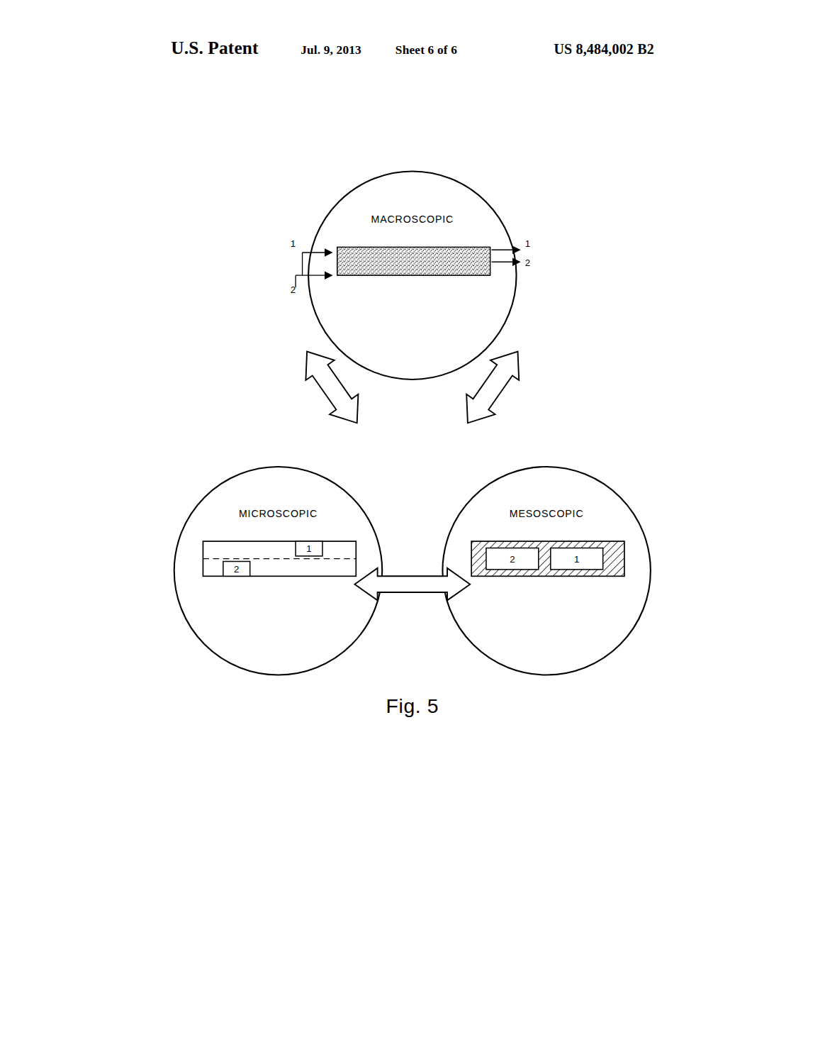U.S. Patent Jul. 9, 2013 Sheet 6 of 6 US 8,484,002 B2
MACROSCOPIC 1 2 1 2 MICROSCOPIC 1 2 MESOSCOPIC 2 1 Fig. 5